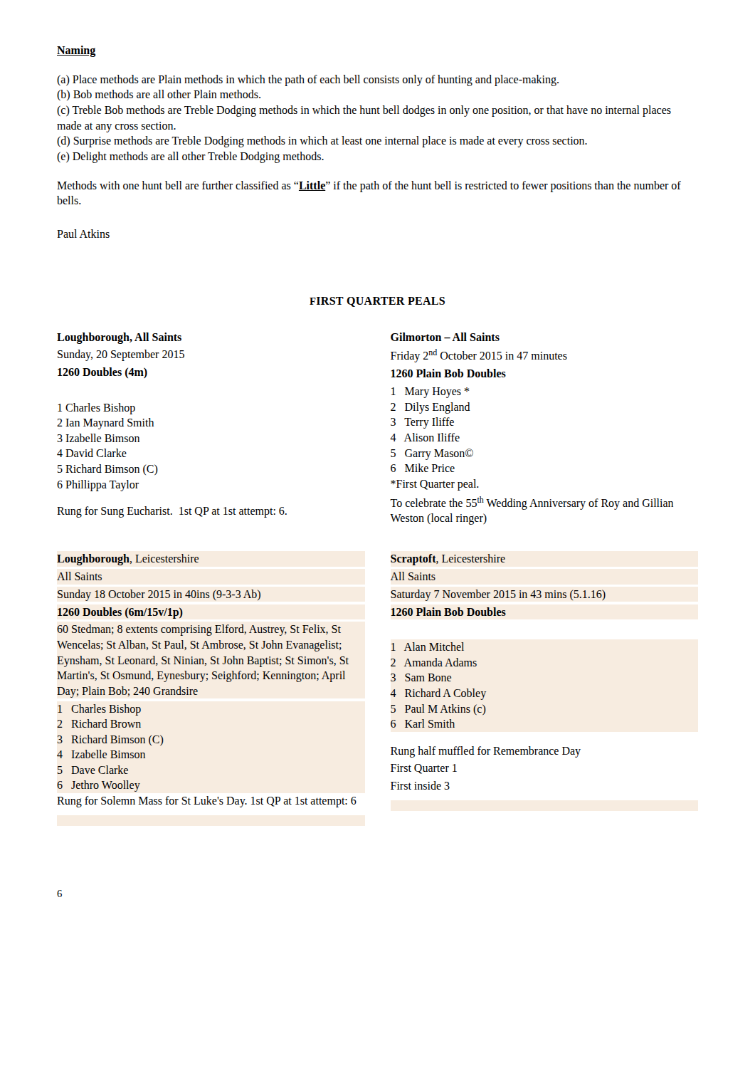Naming
(a) Place methods are Plain methods in which the path of each bell consists only of hunting and place-making.
(b) Bob methods are all other Plain methods.
(c) Treble Bob methods are Treble Dodging methods in which the hunt bell dodges in only one position, or that have no internal places made at any cross section.
(d) Surprise methods are Treble Dodging methods in which at least one internal place is made at every cross section.
(e) Delight methods are all other Treble Dodging methods.
Methods with one hunt bell are further classified as “Little” if the path of the hunt bell is restricted to fewer positions than the number of bells.
Paul Atkins
FIRST QUARTER PEALS
| Loughborough, All Saints Sunday, 20 September 2015 1260 Doubles (4m) 1 Charles Bishop 2 Ian Maynard Smith 3 Izabelle Bimson 4 David Clarke 5 Richard Bimson (C) 6 Phillippa Taylor Rung for Sung Eucharist. 1st QP at 1st attempt: 6. | Gilmorton – All Saints Friday 2 nd October 2015 in 47 minutes 1260 Plain Bob Doubles 1 Mary Hoyes * 2 Dilys England 3 Terry Iliffe 4 Alison Iliffe 5 Garry Mason© 6 Mike Price *First Quarter peal. To celebrate the 55 th Wedding Anniversary of Roy and Gillian Weston (local ringer) |
| Loughborough , Leicestershire All Saints Sunday 18 October 2015 in 40ins (9-3-3 Ab) 1260 Doubles (6m/15v/1p) 60 Stedman; 8 extents comprising Elford, Austrey, St Felix, St Wencelas; St Alban, St Paul, St Ambrose, St John Evanagelist; Eynsham, St Leonard, St Ninian, St John Baptist; St Simon's, St Martin's, St Osmund, Eynesbury; Seighford; Kennington; April Day; Plain Bob; 240 Grandsire 1 Charles Bishop 2 Richard Brown 3 Richard Bimson (C) 4 Izabelle Bimson 5 Dave Clarke 6 Jethro Woolley Rung for Solemn Mass for St Luke's Day. 1st QP at 1st attempt: 6 | Scraptoft , Leicestershire All Saints Saturday 7 November 2015 in 43 mins (5.1.16) 1260 Plain Bob Doubles 1 Alan Mitchel 2 Amanda Adams 3 Sam Bone 4 Richard A Cobley 5 Paul M Atkins (c) 6 Karl Smith Rung half muffled for Remembrance Day First Quarter 1 First inside 3 |
6